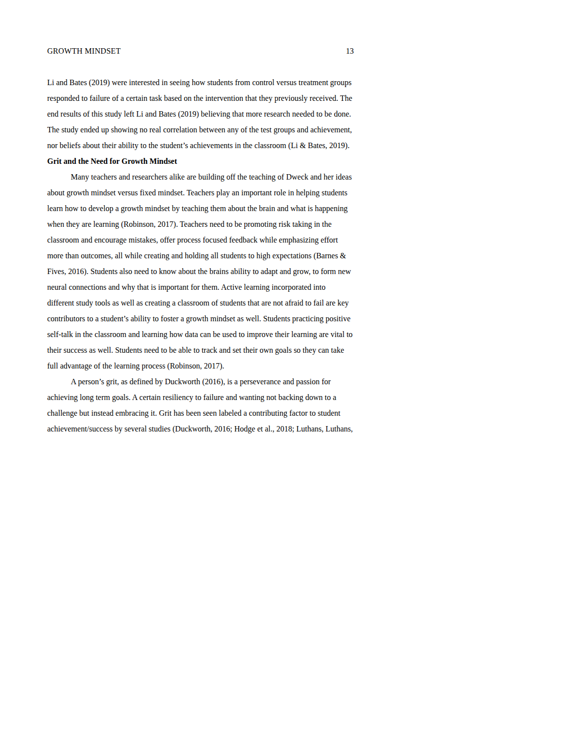Growth Mindset 13
Li and Bates (2019) were interested in seeing how students from control versus treatment groups responded to failure of a certain task based on the intervention that they previously received. The end results of this study left Li and Bates (2019) believing that more research needed to be done. The study ended up showing no real correlation between any of the test groups and achievement, nor beliefs about their ability to the student’s achievements in the classroom (Li & Bates, 2019).
Grit and the Need for Growth Mindset
Many teachers and researchers alike are building off the teaching of Dweck and her ideas about growth mindset versus fixed mindset. Teachers play an important role in helping students learn how to develop a growth mindset by teaching them about the brain and what is happening when they are learning (Robinson, 2017). Teachers need to be promoting risk taking in the classroom and encourage mistakes, offer process focused feedback while emphasizing effort more than outcomes, all while creating and holding all students to high expectations (Barnes & Fives, 2016). Students also need to know about the brains ability to adapt and grow, to form new neural connections and why that is important for them. Active learning incorporated into different study tools as well as creating a classroom of students that are not afraid to fail are key contributors to a student’s ability to foster a growth mindset as well. Students practicing positive self-talk in the classroom and learning how data can be used to improve their learning are vital to their success as well. Students need to be able to track and set their own goals so they can take full advantage of the learning process (Robinson, 2017).
A person’s grit, as defined by Duckworth (2016), is a perseverance and passion for achieving long term goals. A certain resiliency to failure and wanting not backing down to a challenge but instead embracing it. Grit has been seen labeled a contributing factor to student achievement/success by several studies (Duckworth, 2016; Hodge et al., 2018; Luthans, Luthans,